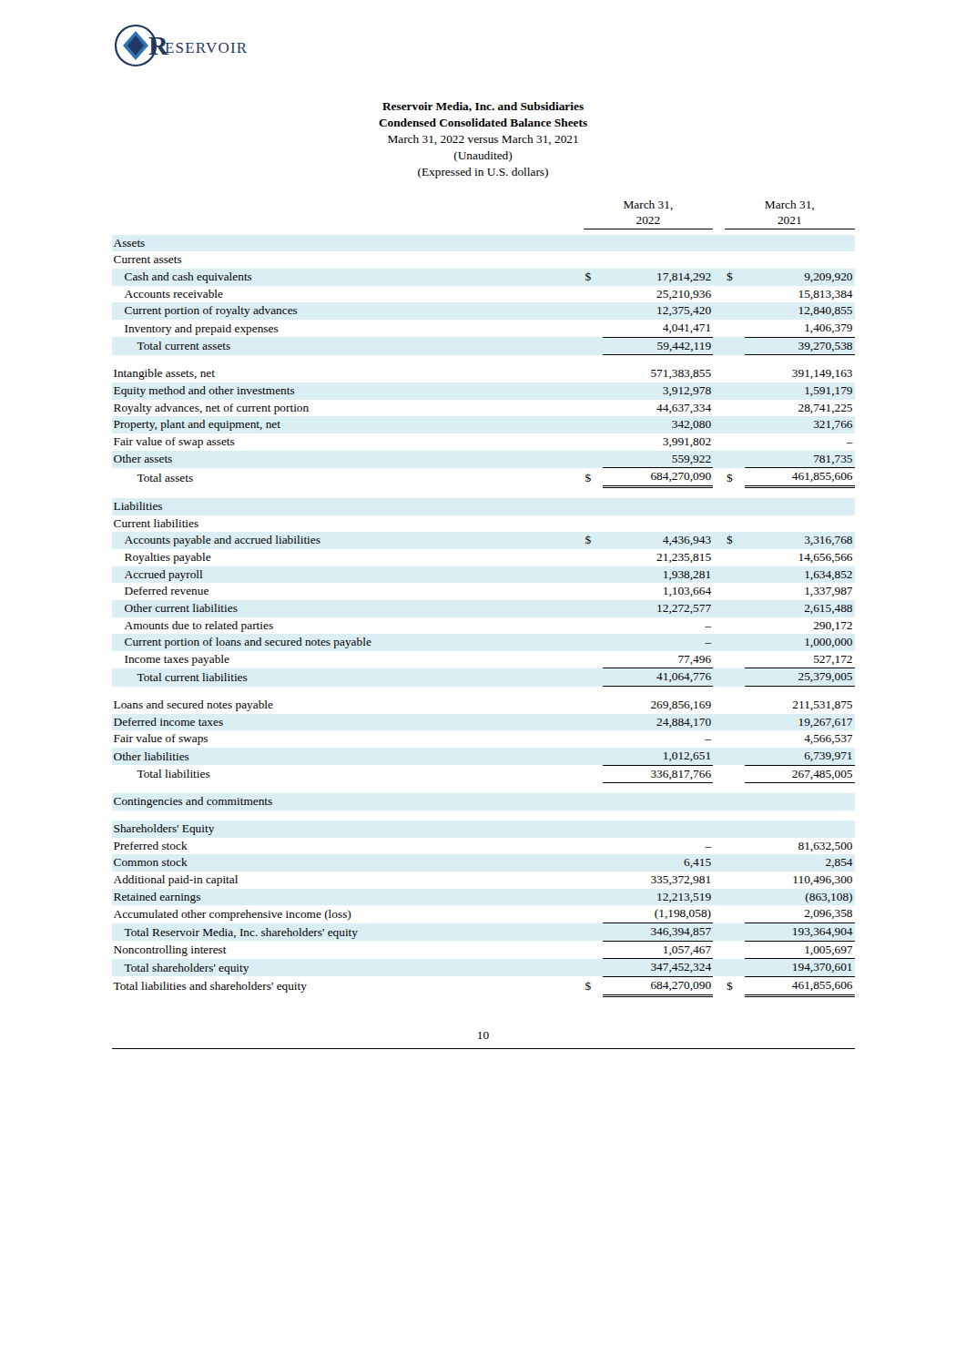R ESERVOIR
Reservoir Media, Inc. and Subsidiaries
Condensed Consolidated Balance Sheets
March 31, 2022 versus March 31, 2021
(Unaudited)
(Expressed in U.S. dollars)
| | | March 31, 2022 | | March 31, 2021 |
| Assets | | | | | | |
| Current assets | | | | | | |
| Cash and cash equivalents | | $ | 17,814,292 | | $ | 9,209,920 |
| Accounts receivable | | | 25,210,936 | | | 15,813,384 |
| Current portion of royalty advances | | | 12,375,420 | | | 12,840,855 |
| Inventory and prepaid expenses | | | 4,041,471 | | | 1,406,379 |
| Total current assets | | | 59,442,119 | | | 39,270,538 |
| Intangible assets, net | | | 571,383,855 | | | 391,149,163 |
| Equity method and other investments | | | 3,912,978 | | | 1,591,179 |
| Royalty advances, net of current portion | | | 44,637,334 | | | 28,741,225 |
| Property, plant and equipment, net | | | 342,080 | | | 321,766 |
| Fair value of swap assets | | | 3,991,802 | | | – |
| Other assets | | | 559,922 | | | 781,735 |
| Total assets | | $ | 684,270,090 | | $ | 461,855,606 |
| Liabilities | | | | | | |
| Current liabilities | | | | | | |
| Accounts payable and accrued liabilities | | $ | 4,436,943 | | $ | 3,316,768 |
| Royalties payable | | | 21,235,815 | | | 14,656,566 |
| Accrued payroll | | | 1,938,281 | | | 1,634,852 |
| Deferred revenue | | | 1,103,664 | | | 1,337,987 |
| Other current liabilities | | | 12,272,577 | | | 2,615,488 |
| Amounts due to related parties | | | – | | | 290,172 |
| Current portion of loans and secured notes payable | | | – | | | 1,000,000 |
| Income taxes payable | | | 77,496 | | | 527,172 |
| Total current liabilities | | | 41,064,776 | | | 25,379,005 |
| Loans and secured notes payable | | | 269,856,169 | | | 211,531,875 |
| Deferred income taxes | | | 24,884,170 | | | 19,267,617 |
| Fair value of swaps | | | – | | | 4,566,537 |
| Other liabilities | | | 1,012,651 | | | 6,739,971 |
| Total liabilities | | | 336,817,766 | | | 267,485,005 |
| Contingencies and commitments | | | | | | |
| Shareholders' Equity | | | | | | |
| Preferred stock | | | – | | | 81,632,500 |
| Common stock | | | 6,415 | | | 2,854 |
| Additional paid-in capital | | | 335,372,981 | | | 110,496,300 |
| Retained earnings | | | 12,213,519 | | | (863,108) |
| Accumulated other comprehensive income (loss) | | | (1,198,058) | | | 2,096,358 |
| Total Reservoir Media, Inc. shareholders' equity | | | 346,394,857 | | | 193,364,904 |
| Noncontrolling interest | | | 1,057,467 | | | 1,005,697 |
| Total shareholders' equity | | | 347,452,324 | | | 194,370,601 |
| Total liabilities and shareholders' equity | | $ | 684,270,090 | | $ | 461,855,606 |
10